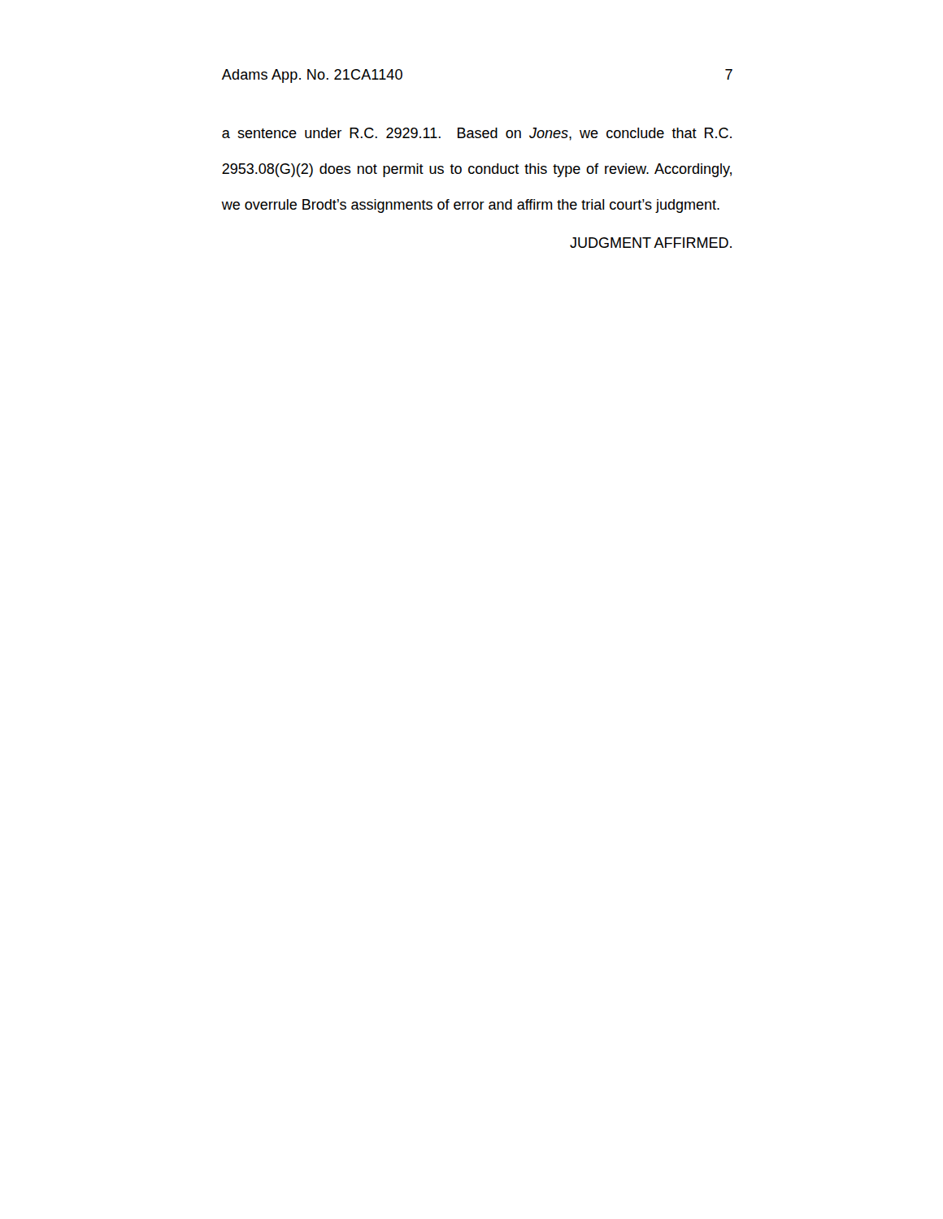Adams App. No. 21CA1140 7
a sentence under R.C. 2929.11. Based on Jones, we conclude that R.C. 2953.08(G)(2) does not permit us to conduct this type of review. Accordingly, we overrule Brodt’s assignments of error and affirm the trial court’s judgment.
JUDGMENT AFFIRMED.